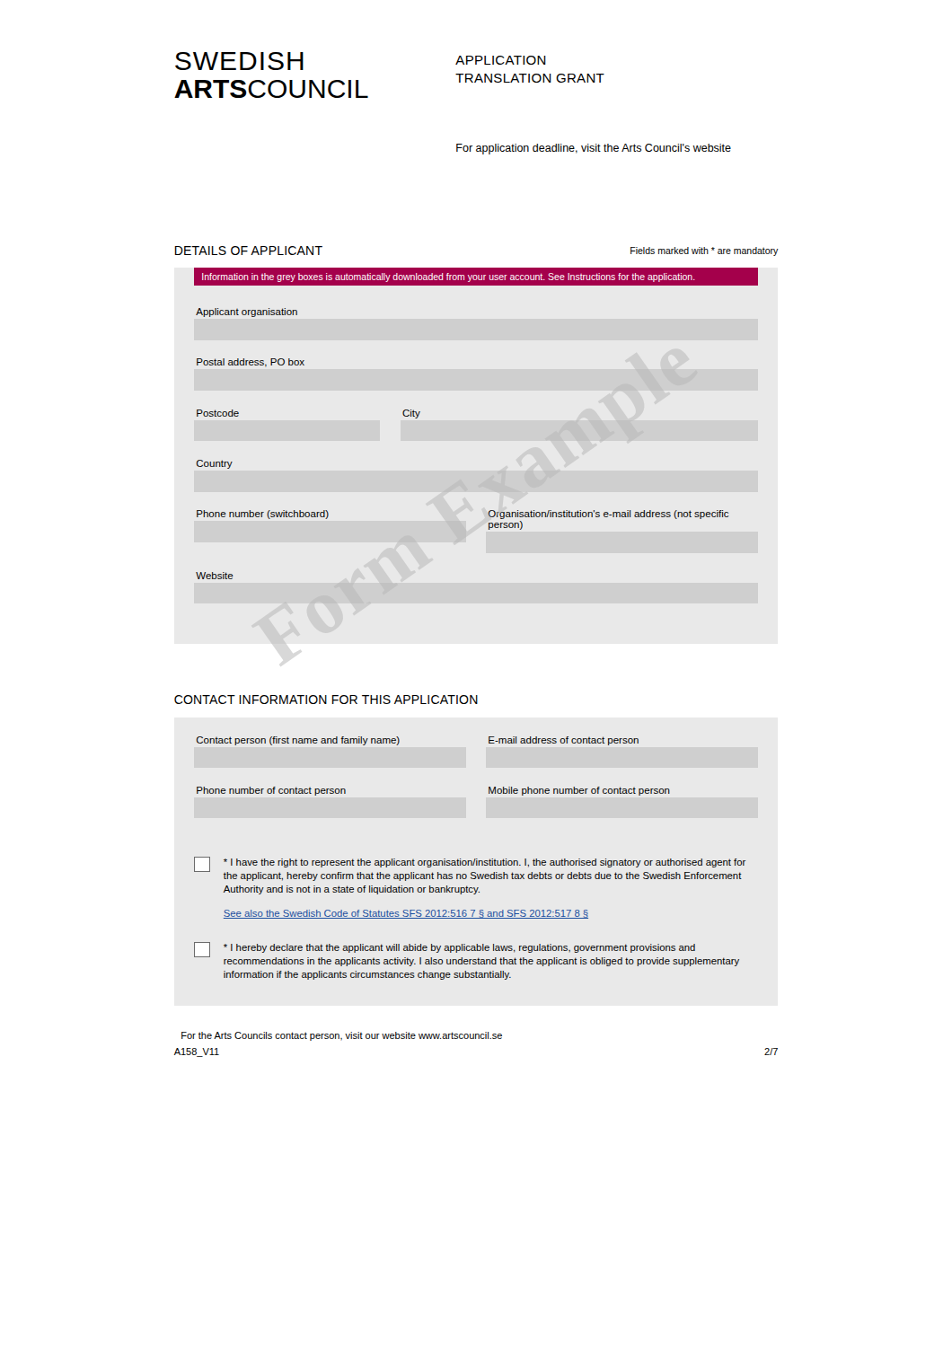Form Example
SWEDISH ARTSCOUNCIL
APPLICATION
TRANSLATION GRANT
For application deadline, visit the Arts Council's website
DETAILS OF APPLICANT
Fields marked with * are mandatory
Information in the grey boxes is automatically downloaded from your user account. See Instructions for the application.
Applicant organisation
Postal address, PO box
Postcode
City
Country
Phone number (switchboard)
Organisation/institution's e-mail address (not specific person)
Website
CONTACT INFORMATION FOR THIS APPLICATION
Contact person (first name and family name)
E-mail address of contact person
Phone number of contact person
Mobile phone number of contact person
* I have the right to represent the applicant organisation/institution. I, the authorised signatory or authorised agent for the applicant, hereby confirm that the applicant has no Swedish tax debts or debts due to the Swedish Enforcement Authority and is not in a state of liquidation or bankruptcy.
See also the Swedish Code of Statutes SFS 2012:516 7 § and SFS 2012:517 8 §
* I hereby declare that the applicant will abide by applicable laws, regulations, government provisions and recommendations in the applicants activity. I also understand that the applicant is obliged to provide supplementary information if the applicants circumstances change substantially.
For the Arts Councils contact person, visit our website www.artscouncil.se
A158_V11 2/7